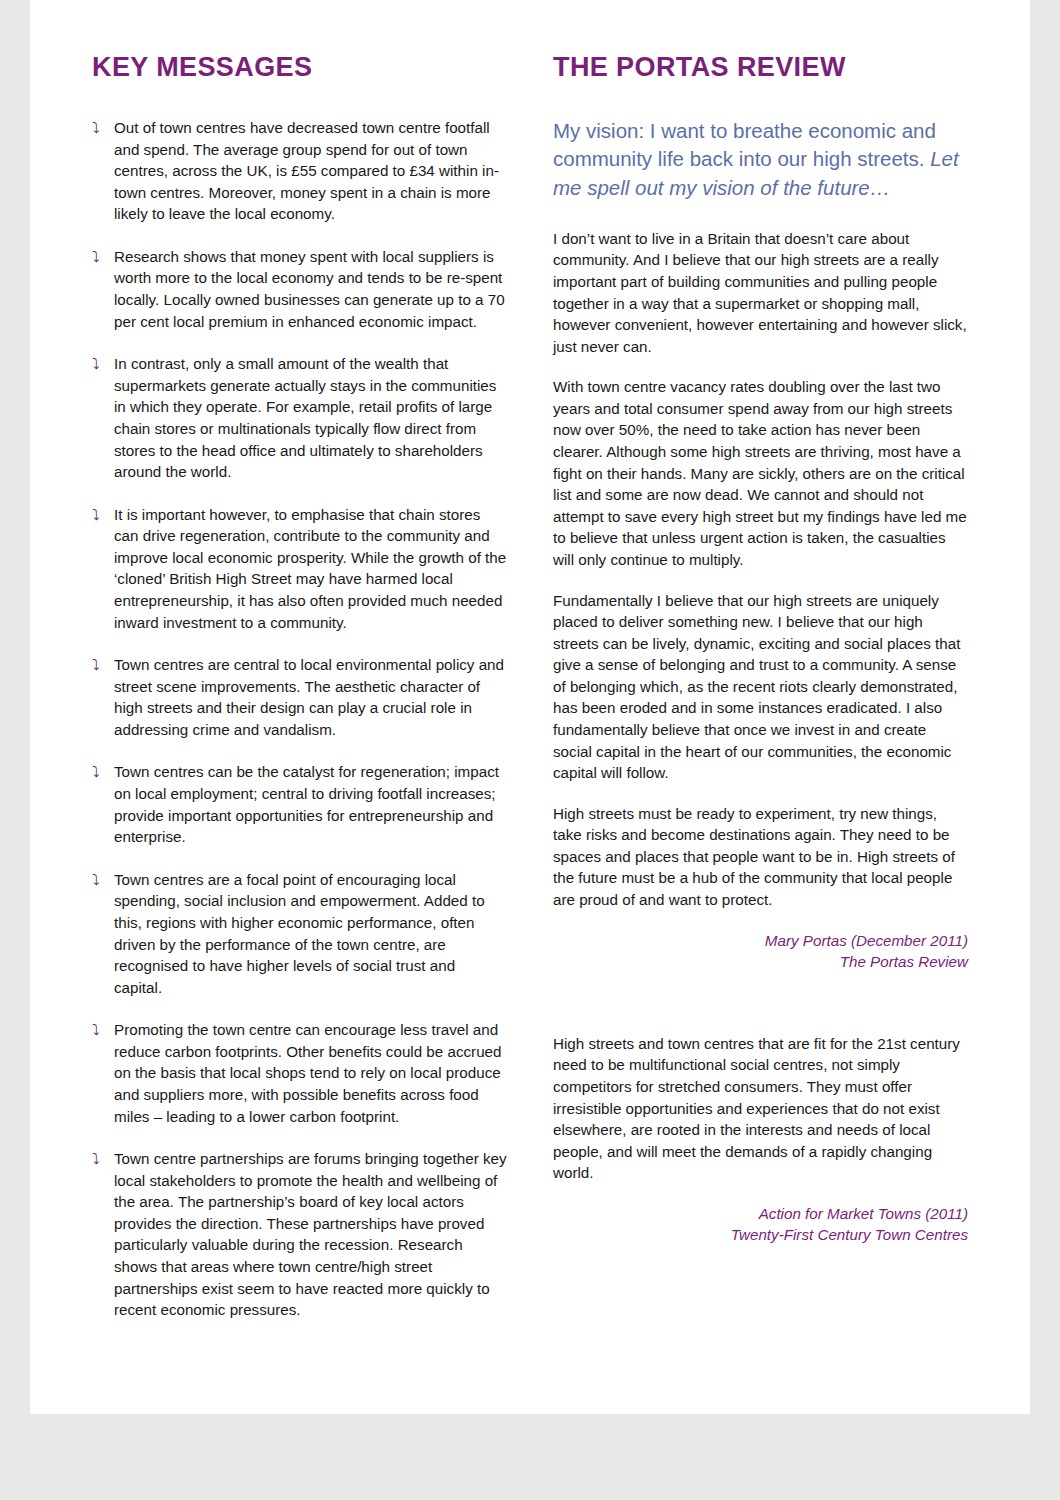KEY MESSAGES
Out of town centres have decreased town centre footfall and spend. The average group spend for out of town centres, across the UK, is £55 compared to £34 within in-town centres. Moreover, money spent in a chain is more likely to leave the local economy.
Research shows that money spent with local suppliers is worth more to the local economy and tends to be re-spent locally. Locally owned businesses can generate up to a 70 per cent local premium in enhanced economic impact.
In contrast, only a small amount of the wealth that supermarkets generate actually stays in the communities in which they operate. For example, retail profits of large chain stores or multinationals typically flow direct from stores to the head office and ultimately to shareholders around the world.
It is important however, to emphasise that chain stores can drive regeneration, contribute to the community and improve local economic prosperity. While the growth of the ‘cloned’ British High Street may have harmed local entrepreneurship, it has also often provided much needed inward investment to a community.
Town centres are central to local environmental policy and street scene improvements. The aesthetic character of high streets and their design can play a crucial role in addressing crime and vandalism.
Town centres can be the catalyst for regeneration; impact on local employment; central to driving footfall increases; provide important opportunities for entrepreneurship and enterprise.
Town centres are a focal point of encouraging local spending, social inclusion and empowerment. Added to this, regions with higher economic performance, often driven by the performance of the town centre, are recognised to have higher levels of social trust and capital.
Promoting the town centre can encourage less travel and reduce carbon footprints. Other benefits could be accrued on the basis that local shops tend to rely on local produce and suppliers more, with possible benefits across food miles – leading to a lower carbon footprint.
Town centre partnerships are forums bringing together key local stakeholders to promote the health and wellbeing of the area. The partnership’s board of key local actors provides the direction. These partnerships have proved particularly valuable during the recession. Research shows that areas where town centre/high street partnerships exist seem to have reacted more quickly to recent economic pressures.
THE PORTAS REVIEW
My vision: I want to breathe economic and community life back into our high streets. Let me spell out my vision of the future…
I don’t want to live in a Britain that doesn’t care about community. And I believe that our high streets are a really important part of building communities and pulling people together in a way that a supermarket or shopping mall, however convenient, however entertaining and however slick, just never can.
With town centre vacancy rates doubling over the last two years and total consumer spend away from our high streets now over 50%, the need to take action has never been clearer. Although some high streets are thriving, most have a fight on their hands. Many are sickly, others are on the critical list and some are now dead. We cannot and should not attempt to save every high street but my findings have led me to believe that unless urgent action is taken, the casualties will only continue to multiply.
Fundamentally I believe that our high streets are uniquely placed to deliver something new. I believe that our high streets can be lively, dynamic, exciting and social places that give a sense of belonging and trust to a community. A sense of belonging which, as the recent riots clearly demonstrated, has been eroded and in some instances eradicated. I also fundamentally believe that once we invest in and create social capital in the heart of our communities, the economic capital will follow.
High streets must be ready to experiment, try new things, take risks and become destinations again. They need to be spaces and places that people want to be in. High streets of the future must be a hub of the community that local people are proud of and want to protect.
Mary Portas (December 2011)
The Portas Review
High streets and town centres that are fit for the 21st century need to be multifunctional social centres, not simply competitors for stretched consumers. They must offer irresistible opportunities and experiences that do not exist elsewhere, are rooted in the interests and needs of local people, and will meet the demands of a rapidly changing world.
Action for Market Towns (2011)
Twenty-First Century Town Centres